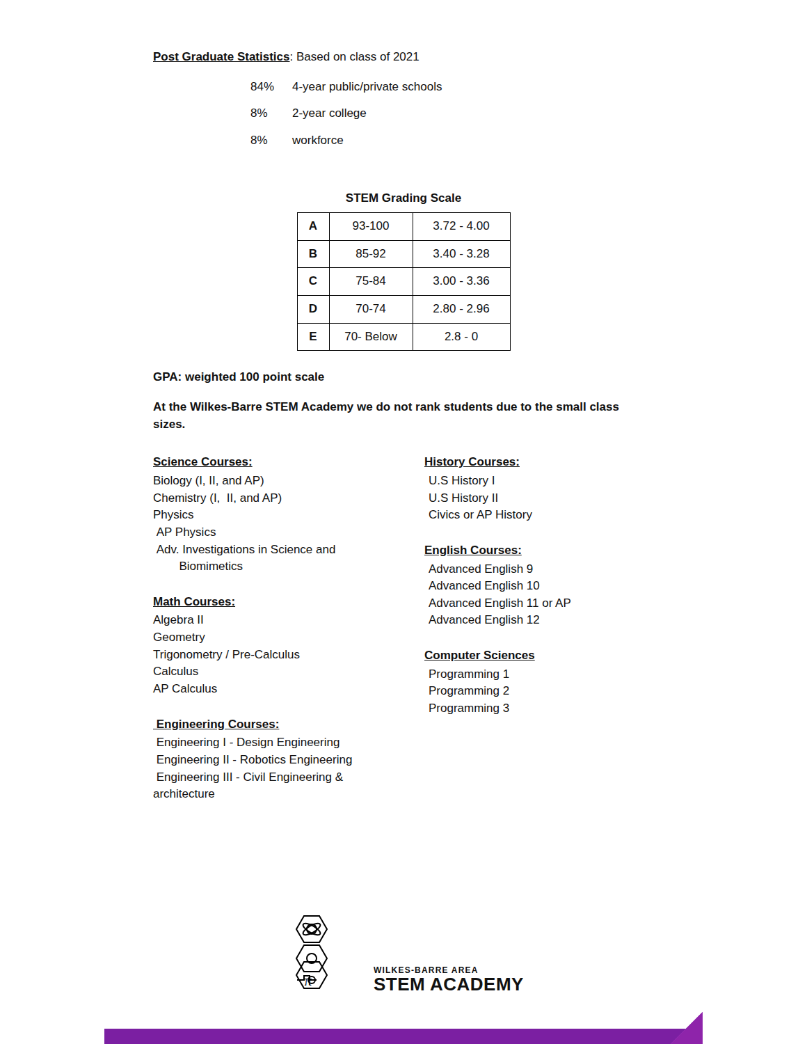Post Graduate Statistics: Based on class of 2021
84% 4-year public/private schools
8% 2-year college
8% workforce
STEM Grading Scale
| A | 93-100 | 3.72 - 4.00 |
| B | 85-92 | 3.40 - 3.28 |
| C | 75-84 | 3.00 - 3.36 |
| D | 70-74 | 2.80 - 2.96 |
| E | 70- Below | 2.8 - 0 |
GPA: weighted 100 point scale
At the Wilkes-Barre STEM Academy we do not rank students due to the small class sizes.
Science Courses:
Biology (I, II, and AP)
Chemistry (I, II, and AP)
Physics
AP Physics
Adv. Investigations in Science and
Biomimetics
Math Courses:
Algebra II
Geometry
Trigonometry / Pre-Calculus
Calculus
AP Calculus
Engineering Courses:
Engineering I - Design Engineering
Engineering II - Robotics Engineering
Engineering III - Civil Engineering & architecture
History Courses:
U.S History I
U.S History II
Civics or AP History
English Courses:
Advanced English 9
Advanced English 10
Advanced English 11 or AP
Advanced English 12
Computer Sciences
Programming 1
Programming 2
Programming 3
π
WILKES-BARRE AREA STEM ACADEMY